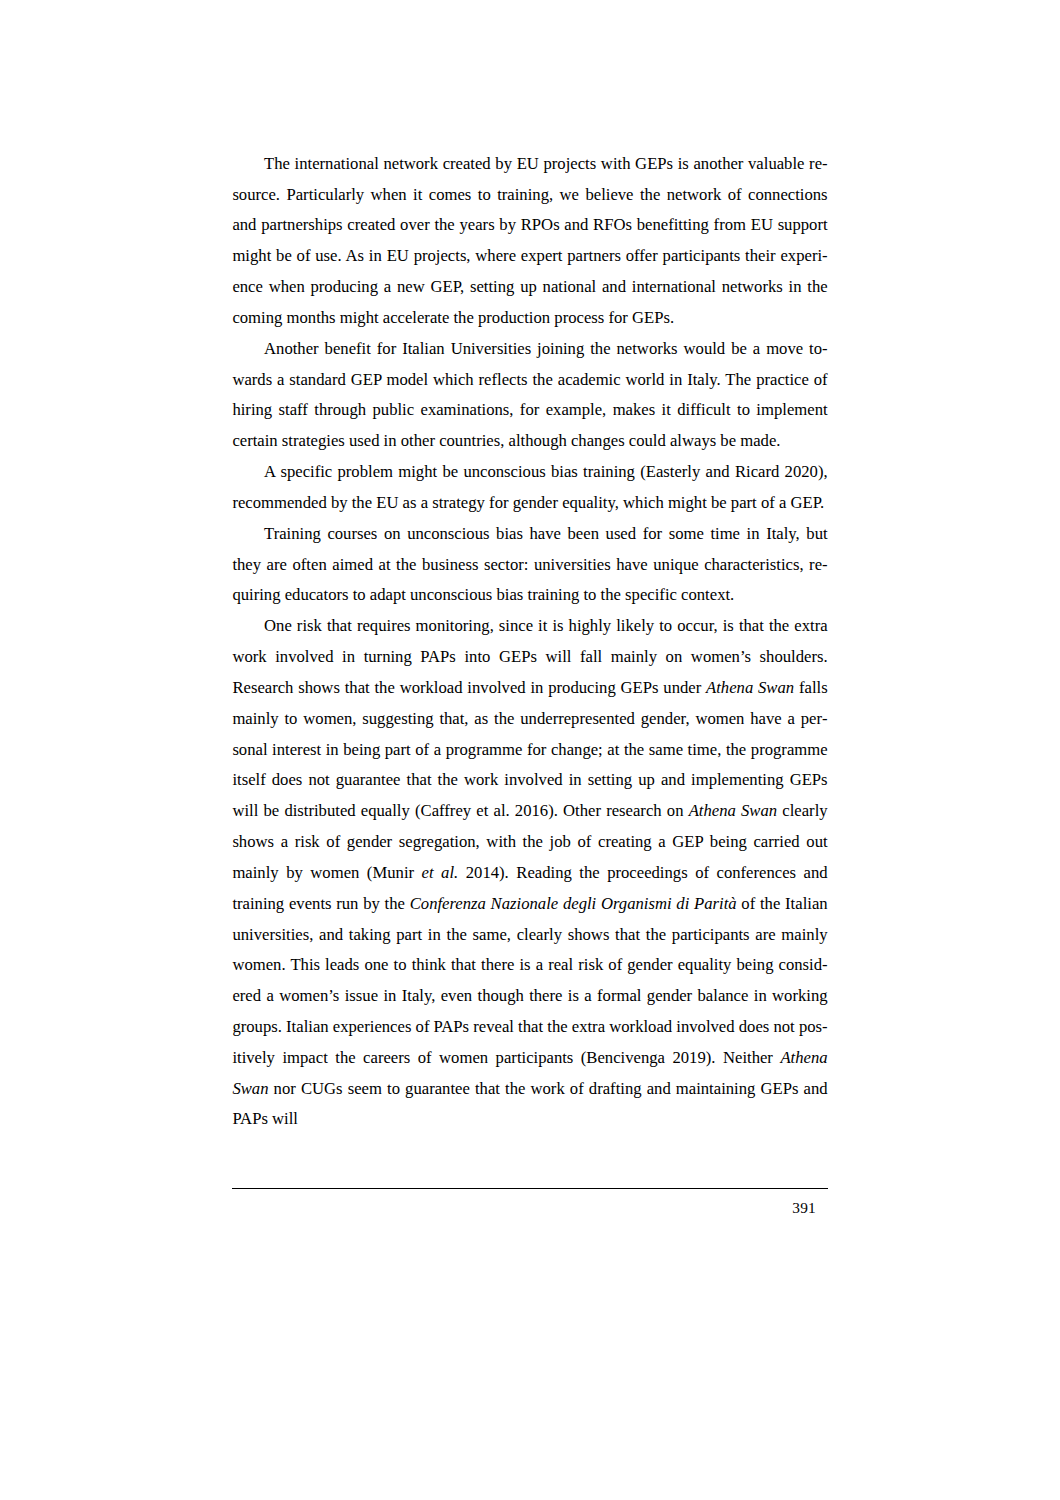The international network created by EU projects with GEPs is another valuable resource. Particularly when it comes to training, we believe the network of connections and partnerships created over the years by RPOs and RFOs benefitting from EU support might be of use. As in EU projects, where expert partners offer participants their experience when producing a new GEP, setting up national and international networks in the coming months might accelerate the production process for GEPs.
Another benefit for Italian Universities joining the networks would be a move towards a standard GEP model which reflects the academic world in Italy. The practice of hiring staff through public examinations, for example, makes it difficult to implement certain strategies used in other countries, although changes could always be made.
A specific problem might be unconscious bias training (Easterly and Ricard 2020), recommended by the EU as a strategy for gender equality, which might be part of a GEP.
Training courses on unconscious bias have been used for some time in Italy, but they are often aimed at the business sector: universities have unique characteristics, requiring educators to adapt unconscious bias training to the specific context.
One risk that requires monitoring, since it is highly likely to occur, is that the extra work involved in turning PAPs into GEPs will fall mainly on women’s shoulders. Research shows that the workload involved in producing GEPs under Athena Swan falls mainly to women, suggesting that, as the underrepresented gender, women have a personal interest in being part of a programme for change; at the same time, the programme itself does not guarantee that the work involved in setting up and implementing GEPs will be distributed equally (Caffrey et al. 2016). Other research on Athena Swan clearly shows a risk of gender segregation, with the job of creating a GEP being carried out mainly by women (Munir et al. 2014). Reading the proceedings of conferences and training events run by the Conferenza Nazionale degli Organismi di Parità of the Italian universities, and taking part in the same, clearly shows that the participants are mainly women. This leads one to think that there is a real risk of gender equality being considered a women’s issue in Italy, even though there is a formal gender balance in working groups. Italian experiences of PAPs reveal that the extra workload involved does not positively impact the careers of women participants (Bencivenga 2019). Neither Athena Swan nor CUGs seem to guarantee that the work of drafting and maintaining GEPs and PAPs will
391